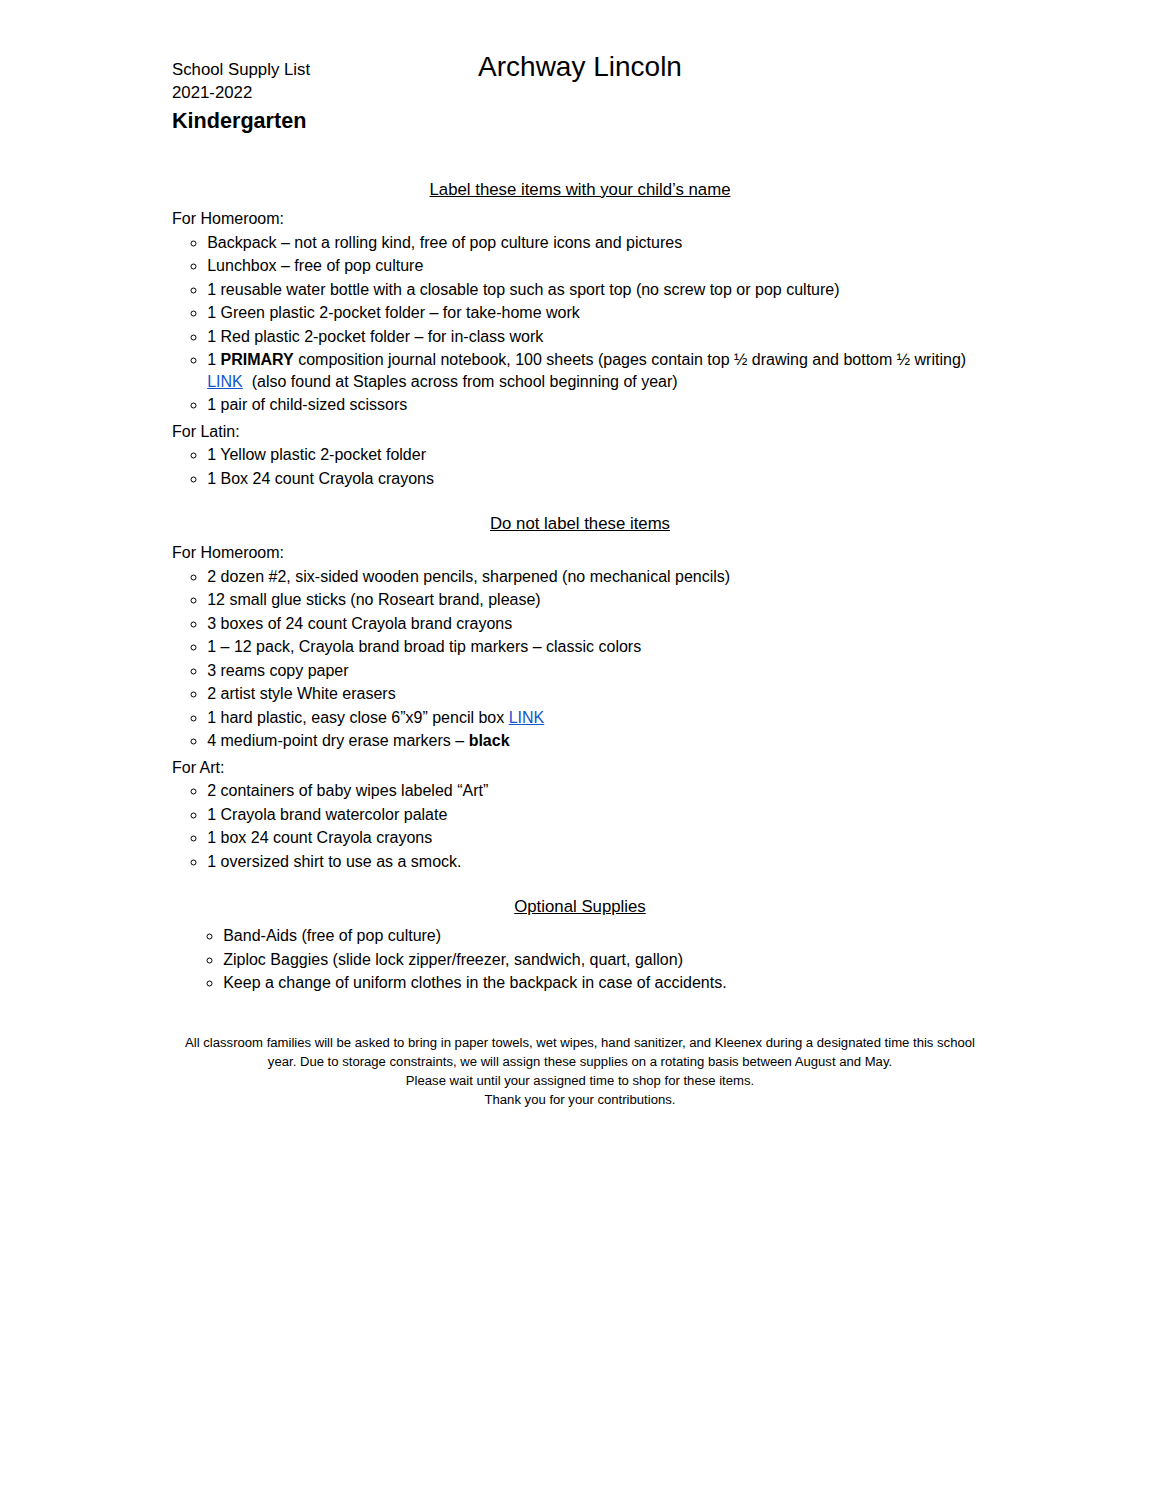Archway Lincoln
School Supply List 2021-2022
Kindergarten
Label these items with your child’s name
For Homeroom:
Backpack – not a rolling kind, free of pop culture icons and pictures
Lunchbox – free of pop culture
1 reusable water bottle with a closable top such as sport top (no screw top or pop culture)
1 Green plastic 2-pocket folder – for take-home work
1 Red plastic 2-pocket folder – for in-class work
1 PRIMARY composition journal notebook, 100 sheets (pages contain top ½ drawing and bottom ½ writing) LINK (also found at Staples across from school beginning of year)
1 pair of child-sized scissors
For Latin:
1 Yellow plastic 2-pocket folder
1 Box 24 count Crayola crayons
Do not label these items
For Homeroom:
2 dozen #2, six-sided wooden pencils, sharpened (no mechanical pencils)
12 small glue sticks (no Roseart brand, please)
3 boxes of 24 count Crayola brand crayons
1 – 12 pack, Crayola brand broad tip markers – classic colors
3 reams copy paper
2 artist style White erasers
1 hard plastic, easy close 6”x9” pencil box LINK
4 medium-point dry erase markers – black
For Art:
2 containers of baby wipes labeled “Art”
1 Crayola brand watercolor palate
1 box 24 count Crayola crayons
1 oversized shirt to use as a smock.
Optional Supplies
Band-Aids (free of pop culture)
Ziploc Baggies (slide lock zipper/freezer, sandwich, quart, gallon)
Keep a change of uniform clothes in the backpack in case of accidents.
All classroom families will be asked to bring in paper towels, wet wipes, hand sanitizer, and Kleenex during a designated time this school year. Due to storage constraints, we will assign these supplies on a rotating basis between August and May.
Please wait until your assigned time to shop for these items.
Thank you for your contributions.